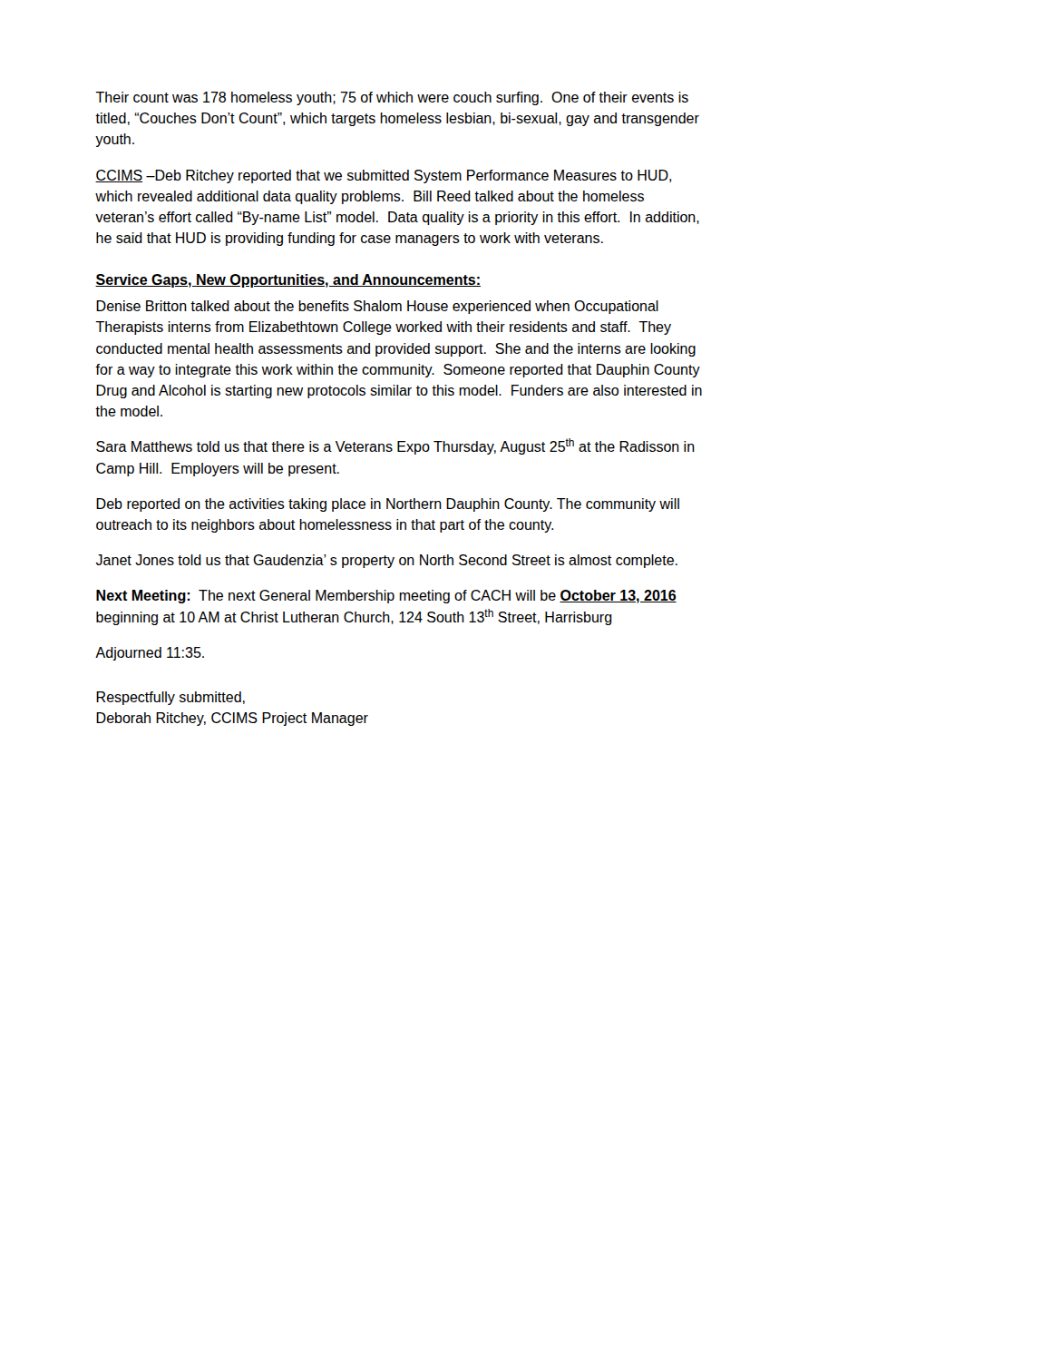Their count was 178 homeless youth; 75 of which were couch surfing. One of their events is titled, “Couches Don’t Count”, which targets homeless lesbian, bi-sexual, gay and transgender youth.
CCIMS –Deb Ritchey reported that we submitted System Performance Measures to HUD, which revealed additional data quality problems. Bill Reed talked about the homeless veteran’s effort called “By-name List” model. Data quality is a priority in this effort. In addition, he said that HUD is providing funding for case managers to work with veterans.
Service Gaps, New Opportunities, and Announcements:
Denise Britton talked about the benefits Shalom House experienced when Occupational Therapists interns from Elizabethtown College worked with their residents and staff. They conducted mental health assessments and provided support. She and the interns are looking for a way to integrate this work within the community. Someone reported that Dauphin County Drug and Alcohol is starting new protocols similar to this model. Funders are also interested in the model.
Sara Matthews told us that there is a Veterans Expo Thursday, August 25th at the Radisson in Camp Hill. Employers will be present.
Deb reported on the activities taking place in Northern Dauphin County. The community will outreach to its neighbors about homelessness in that part of the county.
Janet Jones told us that Gaudenzia’ s property on North Second Street is almost complete.
Next Meeting: The next General Membership meeting of CACH will be October 13, 2016 beginning at 10 AM at Christ Lutheran Church, 124 South 13th Street, Harrisburg
Adjourned 11:35.
Respectfully submitted,
Deborah Ritchey, CCIMS Project Manager